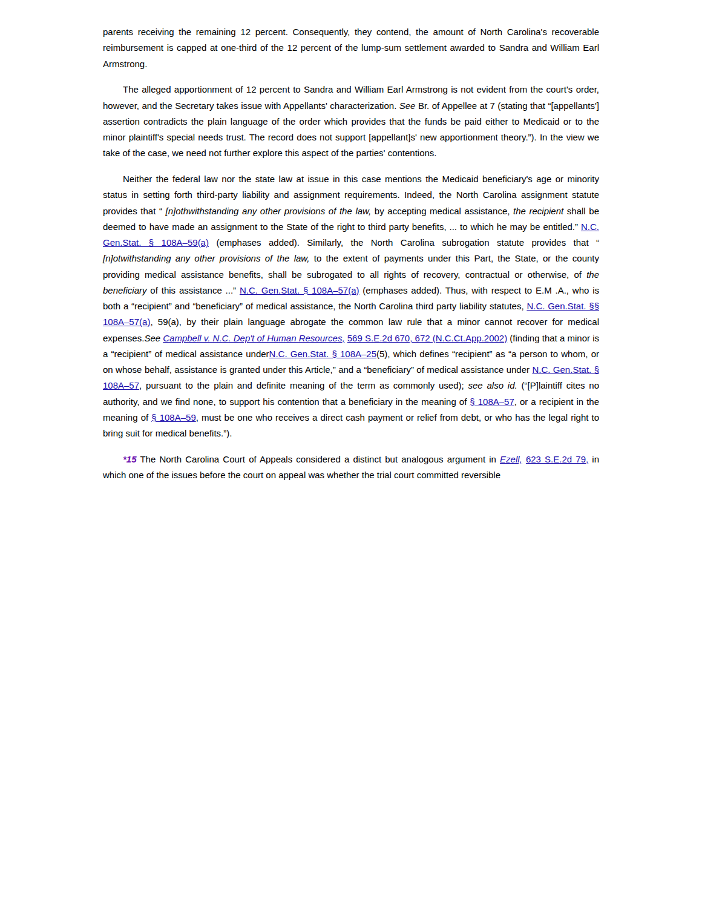parents receiving the remaining 12 percent. Consequently, they contend, the amount of North Carolina's recoverable reimbursement is capped at one-third of the 12 percent of the lump-sum settlement awarded to Sandra and William Earl Armstrong.
The alleged apportionment of 12 percent to Sandra and William Earl Armstrong is not evident from the court's order, however, and the Secretary takes issue with Appellants' characterization. See Br. of Appellee at 7 (stating that “[appellants'] assertion contradicts the plain language of the order which provides that the funds be paid either to Medicaid or to the minor plaintiff's special needs trust. The record does not support [appellant]s' new apportionment theory.”). In the view we take of the case, we need not further explore this aspect of the parties' contentions.
Neither the federal law nor the state law at issue in this case mentions the Medicaid beneficiary's age or minority status in setting forth third-party liability and assignment requirements. Indeed, the North Carolina assignment statute provides that “ [n]othwithstanding any other provisions of the law, by accepting medical assistance, the recipient shall be deemed to have made an assignment to the State of the right to third party benefits, ... to which he may be entitled.” N.C. Gen.Stat. § 108A–59(a) (emphases added). Similarly, the North Carolina subrogation statute provides that “ [n]otwithstanding any other provisions of the law, to the extent of payments under this Part, the State, or the county providing medical assistance benefits, shall be subrogated to all rights of recovery, contractual or otherwise, of the beneficiary of this assistance ...” N.C. Gen.Stat. § 108A–57(a) (emphases added). Thus, with respect to E.M .A., who is both a “recipient” and “beneficiary” of medical assistance, the North Carolina third party liability statutes, N.C. Gen.Stat. §§ 108A–57(a), 59(a), by their plain language abrogate the common law rule that a minor cannot recover for medical expenses.See Campbell v. N.C. Dep't of Human Resources, 569 S.E.2d 670, 672 (N.C.Ct.App.2002) (finding that a minor is a “recipient” of medical assistance underN.C. Gen.Stat. § 108A–25(5), which defines “recipient” as “a person to whom, or on whose behalf, assistance is granted under this Article,” and a “beneficiary” of medical assistance under N.C. Gen.Stat. § 108A–57, pursuant to the plain and definite meaning of the term as commonly used); see also id. (“[P]laintiff cites no authority, and we find none, to support his contention that a beneficiary in the meaning of § 108A–57, or a recipient in the meaning of § 108A–59, must be one who receives a direct cash payment or relief from debt, or who has the legal right to bring suit for medical benefits.”).
*15 The North Carolina Court of Appeals considered a distinct but analogous argument in Ezell, 623 S.E.2d 79, in which one of the issues before the court on appeal was whether the trial court committed reversible